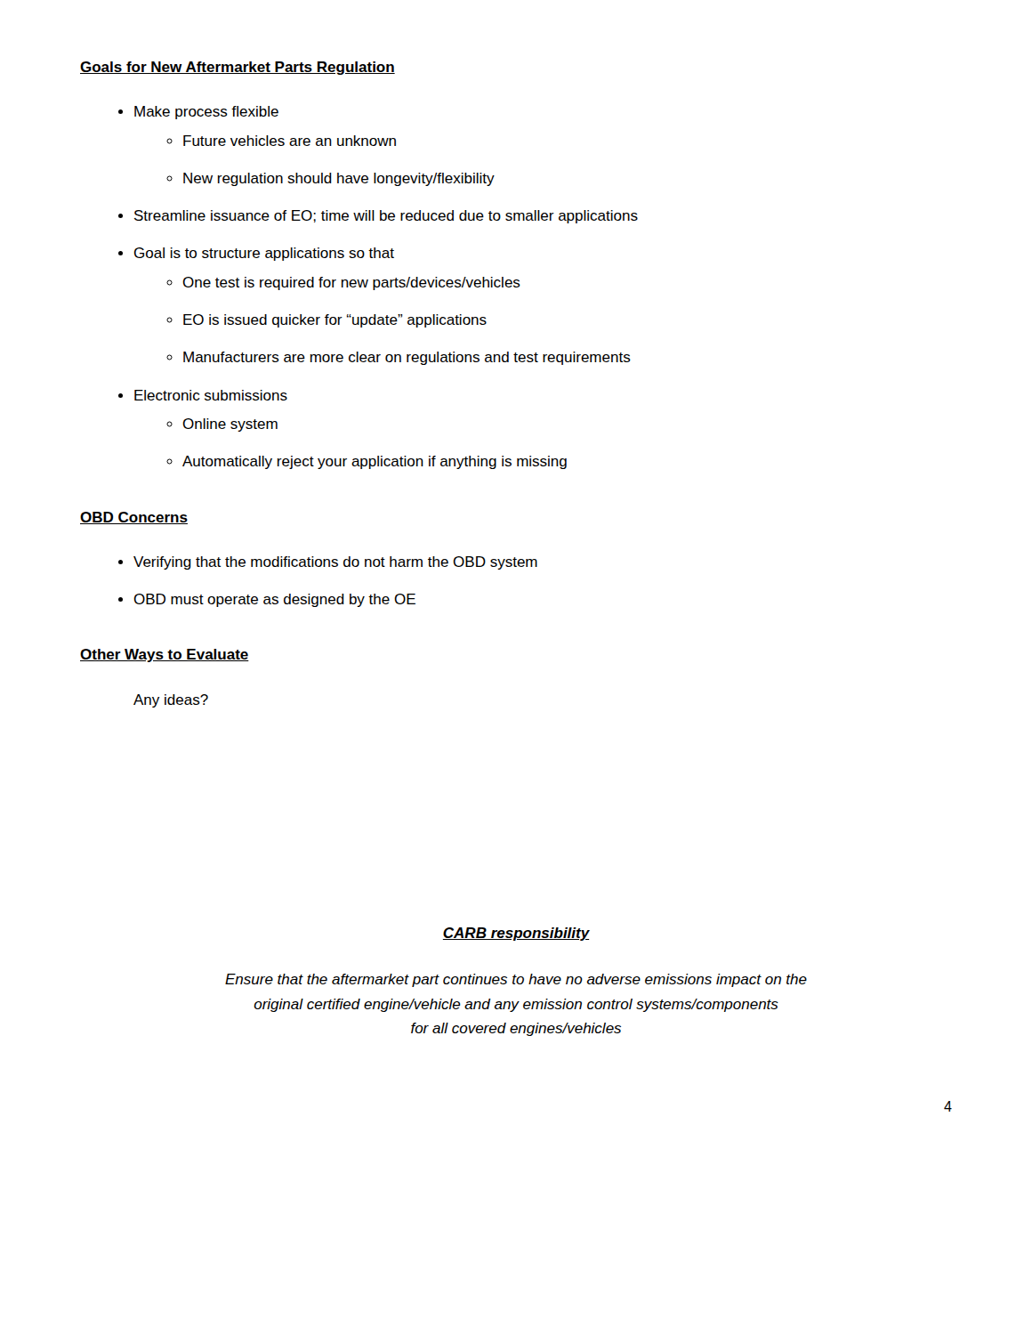Goals for New Aftermarket Parts Regulation
Make process flexible
Future vehicles are an unknown
New regulation should have longevity/flexibility
Streamline issuance of EO; time will be reduced due to smaller applications
Goal is to structure applications so that
One test is required for new parts/devices/vehicles
EO is issued quicker for “update” applications
Manufacturers are more clear on regulations and test requirements
Electronic submissions
Online system
Automatically reject your application if anything is missing
OBD Concerns
Verifying that the modifications do not harm the OBD system
OBD must operate as designed by the OE
Other Ways to Evaluate
Any ideas?
CARB responsibility
Ensure that the aftermarket part continues to have no adverse emissions impact on the
original certified engine/vehicle and any emission control systems/components
for all covered engines/vehicles
4